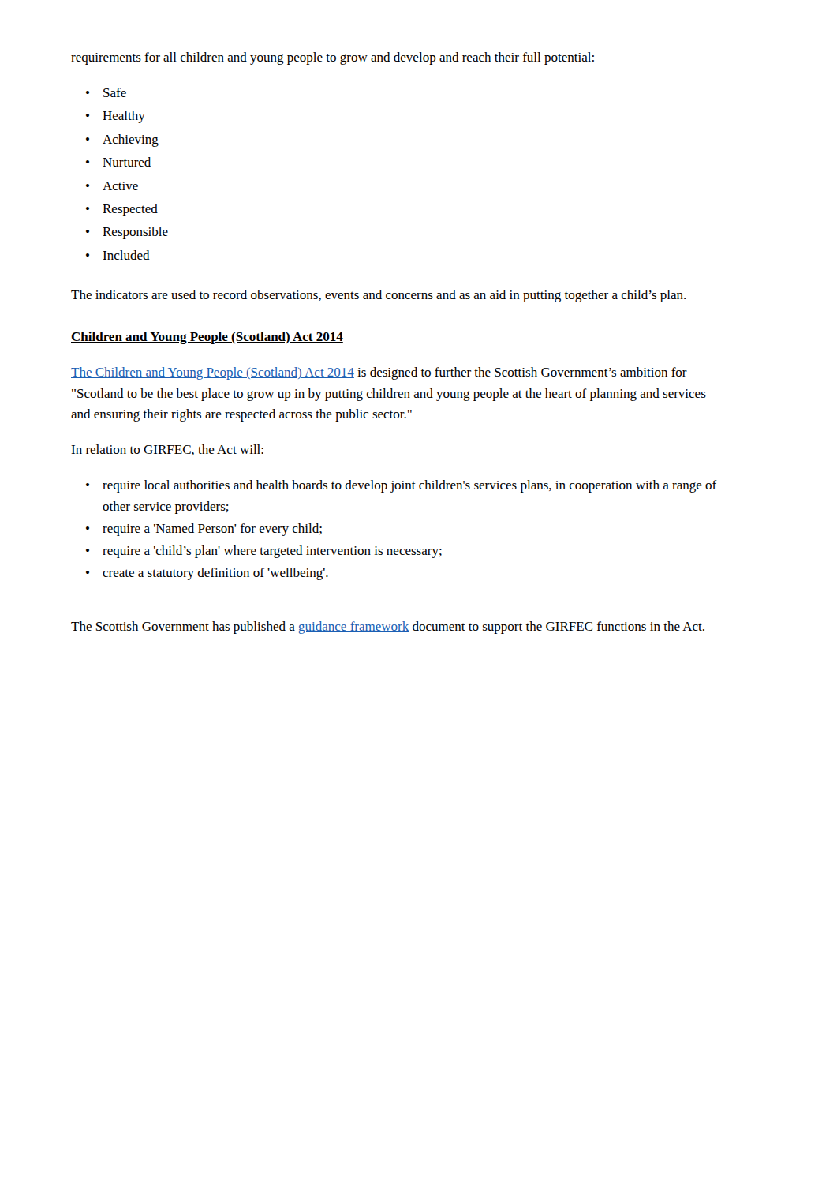requirements for all children and young people to grow and develop and reach their full potential:
Safe
Healthy
Achieving
Nurtured
Active
Respected
Responsible
Included
The indicators are used to record observations, events and concerns and as an aid in putting together a child’s plan.
Children and Young People (Scotland) Act 2014
The Children and Young People (Scotland) Act 2014 is designed to further the Scottish Government’s ambition for "Scotland to be the best place to grow up in by putting children and young people at the heart of planning and services and ensuring their rights are respected across the public sector."
In relation to GIRFEC, the Act will:
require local authorities and health boards to develop joint children's services plans, in cooperation with a range of other service providers;
require a 'Named Person' for every child;
require a 'child’s plan' where targeted intervention is necessary;
create a statutory definition of 'wellbeing'.
The Scottish Government has published a guidance framework document to support the GIRFEC functions in the Act.